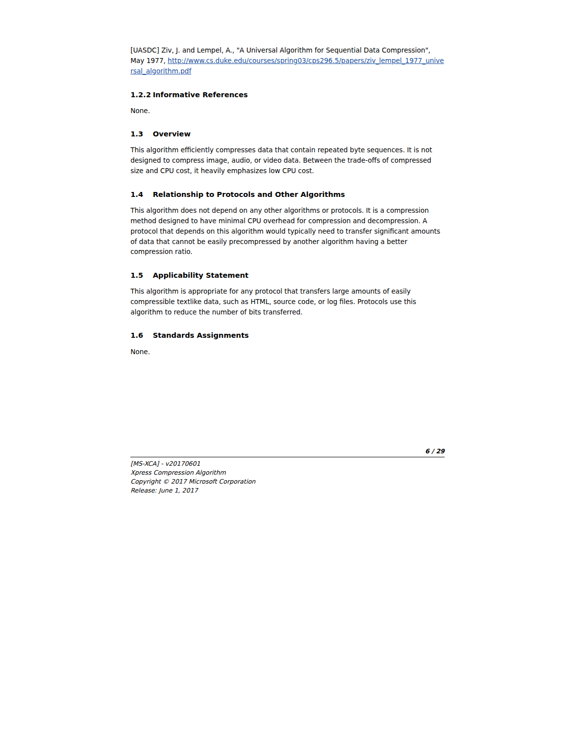[UASDC] Ziv, J. and Lempel, A., "A Universal Algorithm for Sequential Data Compression", May 1977, http://www.cs.duke.edu/courses/spring03/cps296.5/papers/ziv_lempel_1977_universal_algorithm.pdf
1.2.2 Informative References
None.
1.3 Overview
This algorithm efficiently compresses data that contain repeated byte sequences. It is not designed to compress image, audio, or video data. Between the trade-offs of compressed size and CPU cost, it heavily emphasizes low CPU cost.
1.4 Relationship to Protocols and Other Algorithms
This algorithm does not depend on any other algorithms or protocols. It is a compression method designed to have minimal CPU overhead for compression and decompression. A protocol that depends on this algorithm would typically need to transfer significant amounts of data that cannot be easily precompressed by another algorithm having a better compression ratio.
1.5 Applicability Statement
This algorithm is appropriate for any protocol that transfers large amounts of easily compressible textlike data, such as HTML, source code, or log files. Protocols use this algorithm to reduce the number of bits transferred.
1.6 Standards Assignments
None.
6 / 29
[MS-XCA] - v20170601
Xpress Compression Algorithm
Copyright © 2017 Microsoft Corporation
Release: June 1, 2017